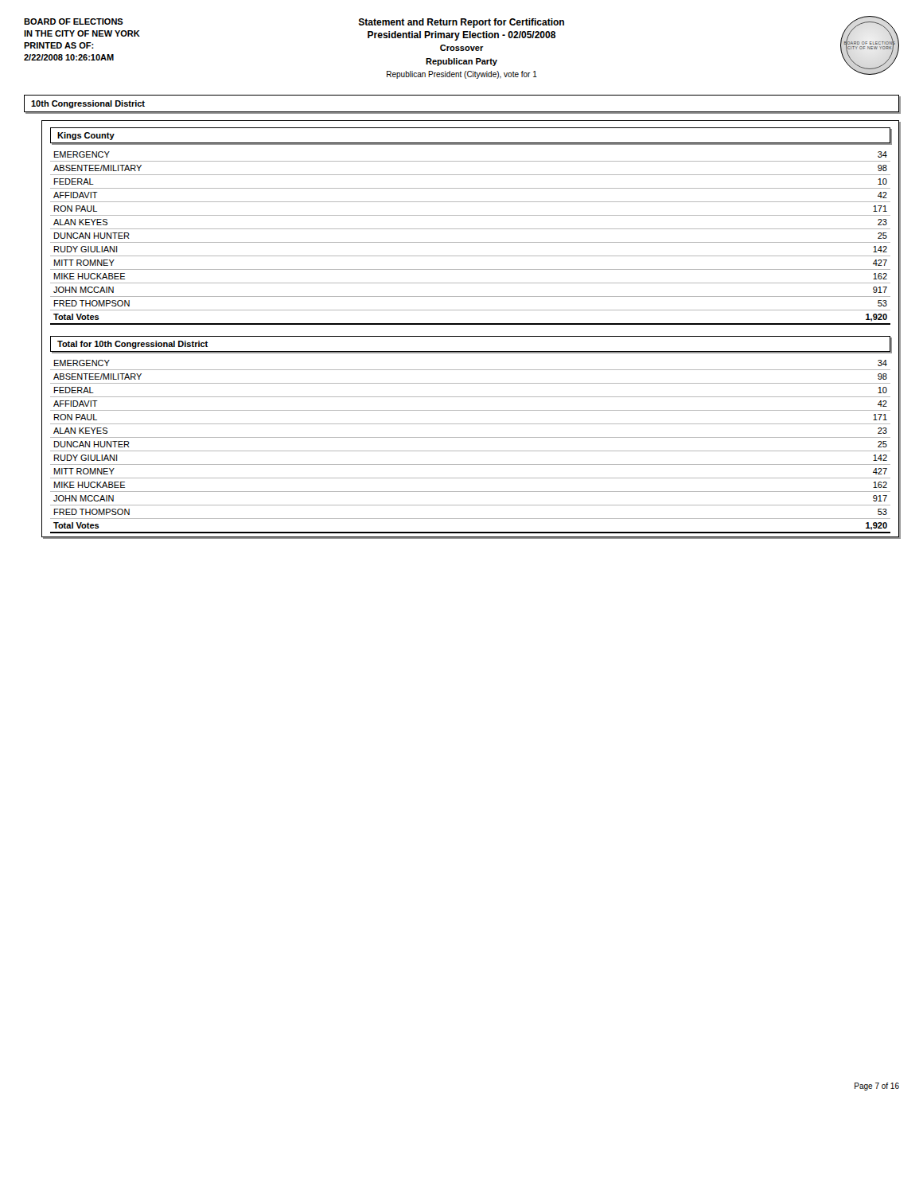BOARD OF ELECTIONS
IN THE CITY OF NEW YORK
PRINTED AS OF:
2/22/2008 10:26:10AM
Statement and Return Report for Certification
Presidential Primary Election - 02/05/2008
Crossover
Republican Party
Republican President (Citywide), vote for 1
BOARD OF ELECTIONS
CITY OF NEW YORK
10th Congressional District
Kings County
| EMERGENCY | 34 |
| ABSENTEE/MILITARY | 98 |
| FEDERAL | 10 |
| AFFIDAVIT | 42 |
| RON PAUL | 171 |
| ALAN KEYES | 23 |
| DUNCAN HUNTER | 25 |
| RUDY GIULIANI | 142 |
| MITT ROMNEY | 427 |
| MIKE HUCKABEE | 162 |
| JOHN MCCAIN | 917 |
| FRED THOMPSON | 53 |
| Total Votes | 1,920 |
Total for 10th Congressional District
| EMERGENCY | 34 |
| ABSENTEE/MILITARY | 98 |
| FEDERAL | 10 |
| AFFIDAVIT | 42 |
| RON PAUL | 171 |
| ALAN KEYES | 23 |
| DUNCAN HUNTER | 25 |
| RUDY GIULIANI | 142 |
| MITT ROMNEY | 427 |
| MIKE HUCKABEE | 162 |
| JOHN MCCAIN | 917 |
| FRED THOMPSON | 53 |
| Total Votes | 1,920 |
Page 7 of 16